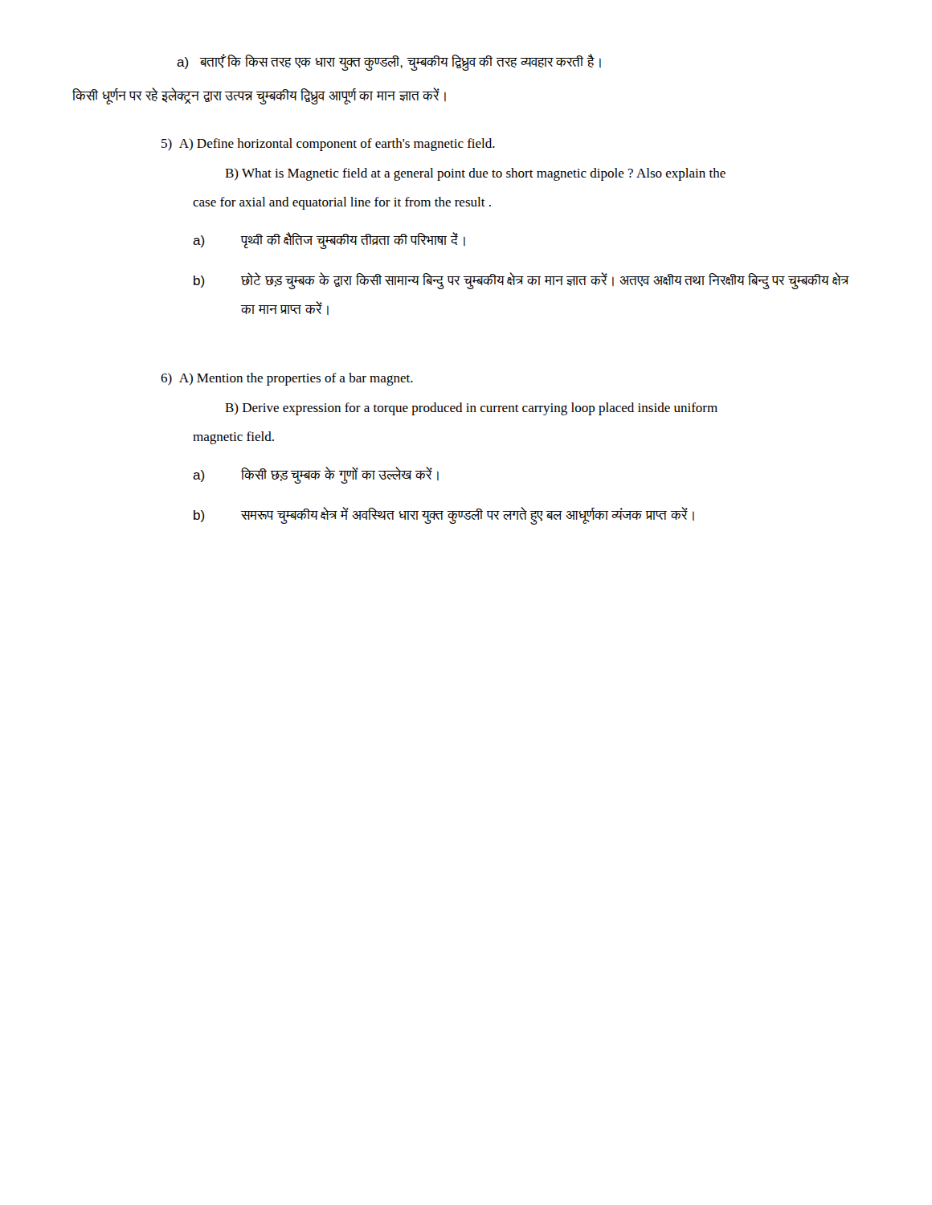a) बताएँ कि किस तरह एक धारा युक्त कुण्डली, चुम्बकीय द्विध्रुव की तरह व्यवहार करती है।
किसी धूर्णन पर रहे इलेक्ट्रन द्वारा उत्पन्न चुम्बकीय द्विध्रुव आपूर्ण का मान ज्ञात करें।
5) A) Define horizontal component of earth's magnetic field.
B) What is Magnetic field at a general point due to short magnetic dipole ? Also explain the
case for axial and equatorial line for it from the result .
a)
पृथ्वी की क्षैतिज चुम्बकीय तीव्रता की परिभाषा दें।
b)
छोटे छड़ चुम्बक के द्वारा किसी सामान्य बिन्दु पर चुम्बकीय क्षेत्र का मान ज्ञात करें। अतएव अक्षीय तथा निरक्षीय बिन्दु पर चुम्बकीय क्षेत्र का मान प्राप्त करें।
6) A) Mention the properties of a bar magnet.
B) Derive expression for a torque produced in current carrying loop placed inside uniform
magnetic field.
a)
किसी छड़ चुम्बक के गुणों का उल्लेख करें।
b)
समरूप चुम्बकीय क्षेत्र में अवस्थित धारा युक्त कुण्डली पर लगते हुए बल आधूर्णका व्यंजक प्राप्त करें।